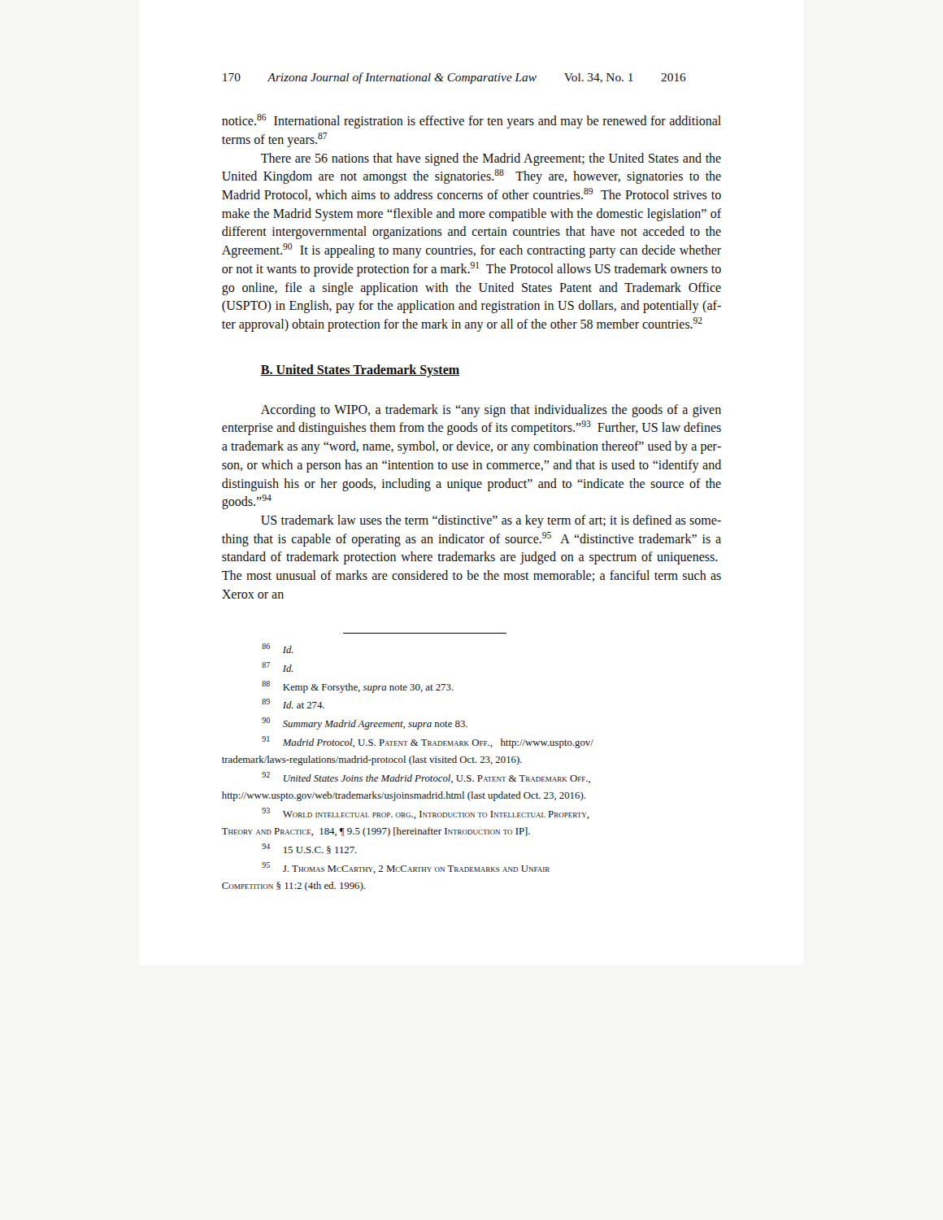170 Arizona Journal of International & Comparative Law Vol. 34, No. 12016
notice.86 International registration is effective for ten years and may be renewed for additional terms of ten years.87
There are 56 nations that have signed the Madrid Agreement; the United States and the United Kingdom are not amongst the signatories.88 They are, however, signatories to the Madrid Protocol, which aims to address concerns of other countries.89 The Protocol strives to make the Madrid System more “flexible and more compatible with the domestic legislation” of different intergovernmental organizations and certain countries that have not acceded to the Agreement.90 It is appealing to many countries, for each contracting party can decide whether or not it wants to provide protection for a mark.91 The Protocol allows US trademark owners to go online, file a single application with the United States Patent and Trademark Office (USPTO) in English, pay for the application and registration in US dollars, and potentially (after approval) obtain protection for the mark in any or all of the other 58 member countries.92
B. United States Trademark System
According to WIPO, a trademark is “any sign that individualizes the goods of a given enterprise and distinguishes them from the goods of its competitors.”93 Further, US law defines a trademark as any “word, name, symbol, or device, or any combination thereof” used by a person, or which a person has an “intention to use in commerce,” and that is used to “identify and distinguish his or her goods, including a unique product” and to “indicate the source of the goods.”94
US trademark law uses the term “distinctive” as a key term of art; it is defined as something that is capable of operating as an indicator of source.95 A “distinctive trademark” is a standard of trademark protection where trademarks are judged on a spectrum of uniqueness. The most unusual of marks are considered to be the most memorable; a fanciful term such as Xerox or an
86 Id.
87 Id.
88 Kemp & Forsythe, supra note 30, at 273.
89 Id. at 274.
90 Summary Madrid Agreement, supra note 83.
91 Madrid Protocol, U.S. Patent & Trademark Off., http://www.uspto.gov/
trademark/laws-regulations/madrid-protocol (last visited Oct. 23, 2016).
92 United States Joins the Madrid Protocol, U.S. Patent & Trademark Off.,
http://www.uspto.gov/web/trademarks/usjoinsmadrid.html (last updated Oct. 23, 2016).
93 World intellectual prop. org., Introduction to Intellectual Property,
Theory and Practice, 184, ¶ 9.5 (1997) [hereinafter Introduction to IP].
9415 U.S.C. § 1127.
95 J. Thomas McCarthy, 2 McCarthy on Trademarks and Unfair
Competition § 11:2 (4th ed. 1996).